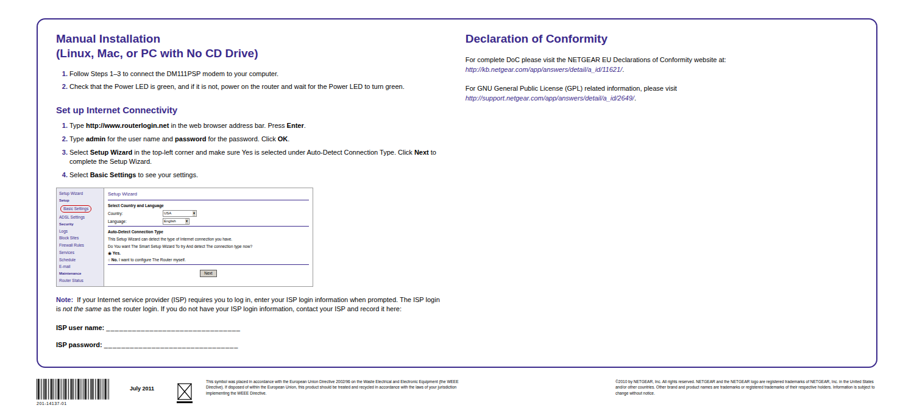Manual Installation
(Linux, Mac, or PC with No CD Drive)
Follow Steps 1–3 to connect the DM111PSP modem to your computer.
Check that the Power LED is green, and if it is not, power on the router and wait for the Power LED to turn green.
Set up Internet Connectivity
Type http://www.routerlogin.net in the web browser address bar. Press Enter.
Type admin for the user name and password for the password. Click OK.
Select Setup Wizard in the top-left corner and make sure Yes is selected under Auto-Detect Connection Type. Click Next to complete the Setup Wizard.
Select Basic Settings to see your settings.
Setup Wizard
Setup
Basic Settings
ADSL Settings
Security
Logs
Block Sites
Firewall Rules
Services
Schedule
E-mail
Maintenance
Router Status
Setup Wizard
Select Country and Language
Country: USA▾
Language: English▾
Auto-Detect Connection Type
This Setup Wizard can detect the type of Internet connection you have.
Do You want The Smart Setup Wizard To try And detect The connection type now?
◉ Yes.
○ No. I want to configure The Router myself.
Next
Note: If your Internet service provider (ISP) requires you to log in, enter your ISP login information when prompted. The ISP login is not the same as the router login. If you do not have your ISP login information, contact your ISP and record it here:
ISP user name: _______________________________
ISP password: _______________________________
Declaration of Conformity
For complete DoC please visit the NETGEAR EU Declarations of Conformity website at:
http://kb.netgear.com/app/answers/detail/a_id/11621/.
For GNU General Public License (GPL) related information, please visit
http://support.netgear.com/app/answers/detail/a_id/2649/.
201-14137-01
July 2011
This symbol was placed in accordance with the European Union Directive 2002/96 on the Waste Electrical and Electronic Equipment (the WEEE Directive). If disposed of within the European Union, this product should be treated and recycled in accordance with the laws of your jurisdiction implementing the WEEE Directive.
©2010 by NETGEAR, Inc. All rights reserved. NETGEAR and the NETGEAR logo are registered trademarks of NETGEAR, Inc. in the United States and/or other countries. Other brand and product names are trademarks or registered trademarks of their respective holders. Information is subject to change without notice.